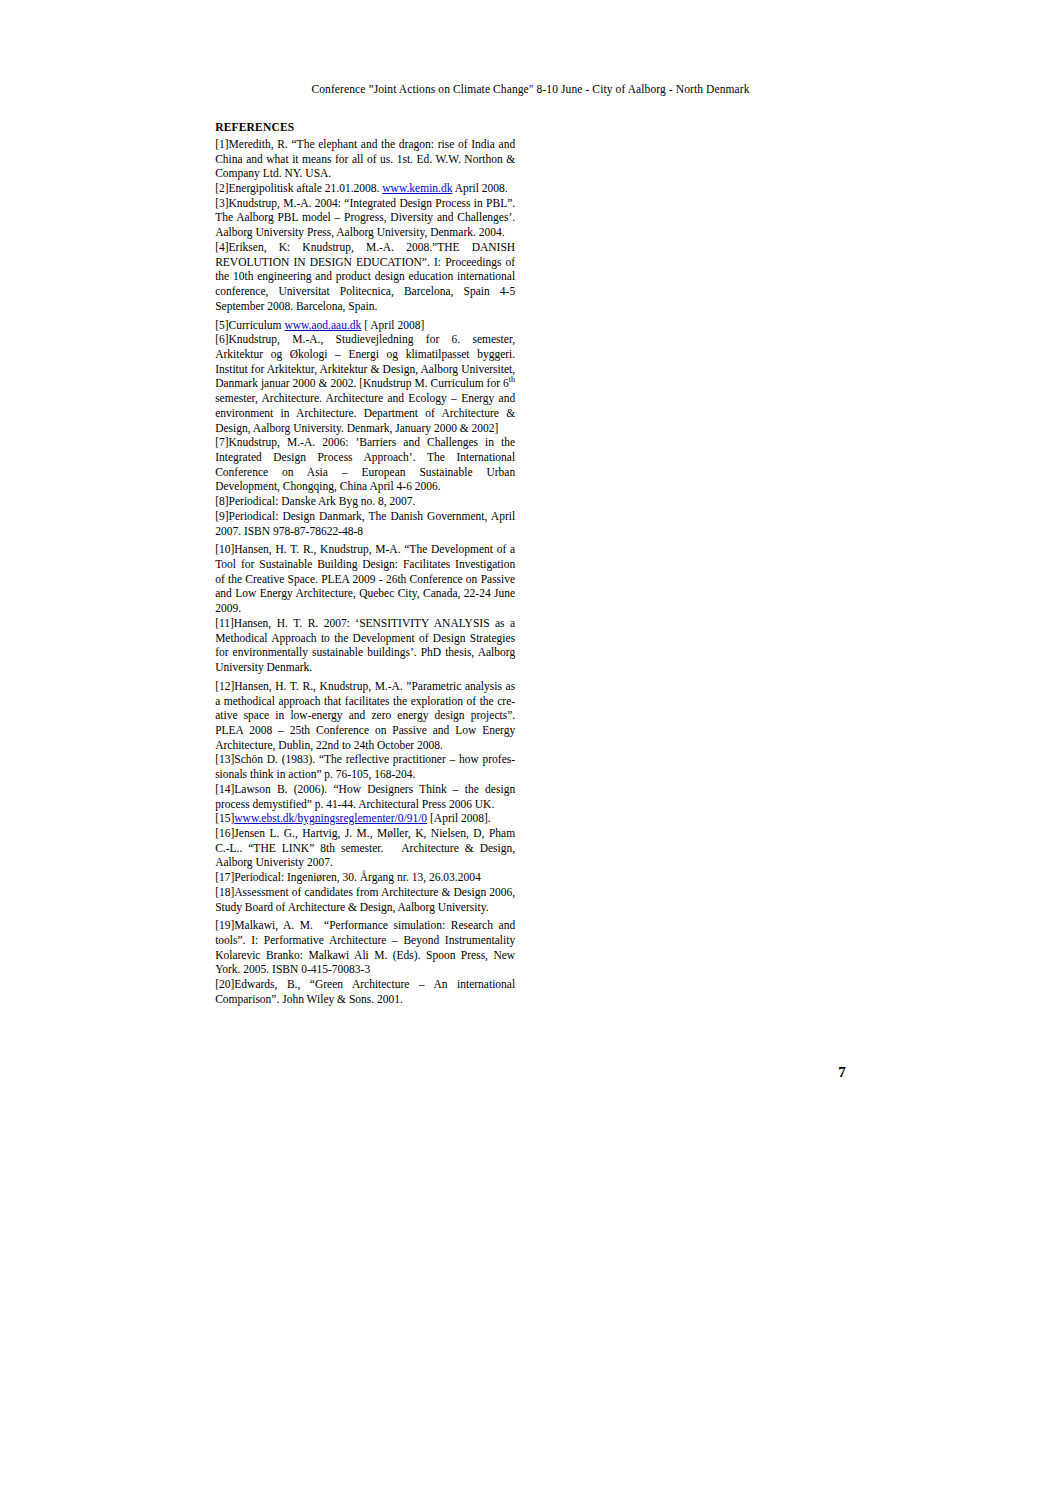Conference ”Joint Actions on Climate Change" 8-10 June - City of Aalborg - North Denmark
REFERENCES
[1]Meredith, R. “The elephant and the dragon: rise of India and China and what it means for all of us. 1st. Ed. W.W. Northon & Company Ltd. NY. USA.
[2]Energipolitisk aftale 21.01.2008. www.kemin.dk April 2008.
[3]Knudstrup, M.-A. 2004: “Integrated Design Process in PBL”. The Aalborg PBL model – Progress, Diversity and Challenges’. Aalborg University Press, Aalborg University, Denmark. 2004.
[4]Eriksen, K: Knudstrup, M.-A. 2008.”THE DANISH REVOLUTION IN DESIGN EDUCATION”. I: Proceedings of the 10th engineering and product design education international conference, Universitat Politecnica, Barcelona, Spain 4-5 September 2008. Barcelona, Spain.
[5]Curriculum www.aod.aau.dk [ April 2008]
[6]Knudstrup, M.-A., Studievejledning for 6. semester, Arkitektur og Økologi – Energi og klimatilpasset byggeri. Institut for Arkitektur, Arkitektur & Design, Aalborg Universitet, Danmark januar 2000 & 2002. [Knudstrup M. Curriculum for 6th semester, Architecture. Architecture and Ecology – Energy and environment in Architecture. Department of Architecture & Design, Aalborg University. Denmark, January 2000 & 2002]
[7]Knudstrup, M.-A. 2006: ’Barriers and Challenges in the Integrated Design Process Approach’. The International Conference on Asia – European Sustainable Urban Development, Chongqing, China April 4-6 2006.
[8]Periodical: Danske Ark Byg no. 8, 2007.
[9]Periodical: Design Danmark, The Danish Government, April 2007. ISBN 978-87-78622-48-8
[10]Hansen, H. T. R., Knudstrup, M-A. “The Development of a Tool for Sustainable Building Design: Facilitates Investigation of the Creative Space. PLEA 2009 - 26th Conference on Passive and Low Energy Architecture, Quebec City, Canada, 22-24 June 2009.
[11]Hansen, H. T. R. 2007: ‘SENSITIVITY ANALYSIS as a Methodical Approach to the Development of Design Strategies for environmentally sustainable buildings’. PhD thesis, Aalborg University Denmark.
[12]Hansen, H. T. R., Knudstrup, M.-A. ”Parametric analysis as a methodical approach that facilitates the exploration of the creative space in low-energy and zero energy design projects”. PLEA 2008 – 25th Conference on Passive and Low Energy Architecture, Dublin, 22nd to 24th October 2008.
[13]Schön D. (1983). “The reflective practitioner – how professionals think in action” p. 76-105, 168-204.
[14]Lawson B. (2006). “How Designers Think – the design process demystified” p. 41-44. Architectural Press 2006 UK.
[15]www.ebst.dk/bygningsreglementer/0/91/0 [April 2008].
[16]Jensen L. G., Hartvig, J. M., Møller, K, Nielsen, D, Pham C.-L.. “THE LINK” 8th semester. Architecture & Design, Aalborg Univeristy 2007.
[17]Periodical: Ingeniøren, 30. Årgang nr. 13, 26.03.2004
[18]Assessment of candidates from Architecture & Design 2006, Study Board of Architecture & Design, Aalborg University.
[19]Malkawi, A. M. “Performance simulation: Research and tools”. I: Performative Architecture – Beyond Instrumentality Kolarevic Branko: Malkawi Ali M. (Eds). Spoon Press, New York. 2005. ISBN 0-415-70083-3
[20]Edwards, B., “Green Architecture – An international Comparison”. John Wiley & Sons. 2001.
7